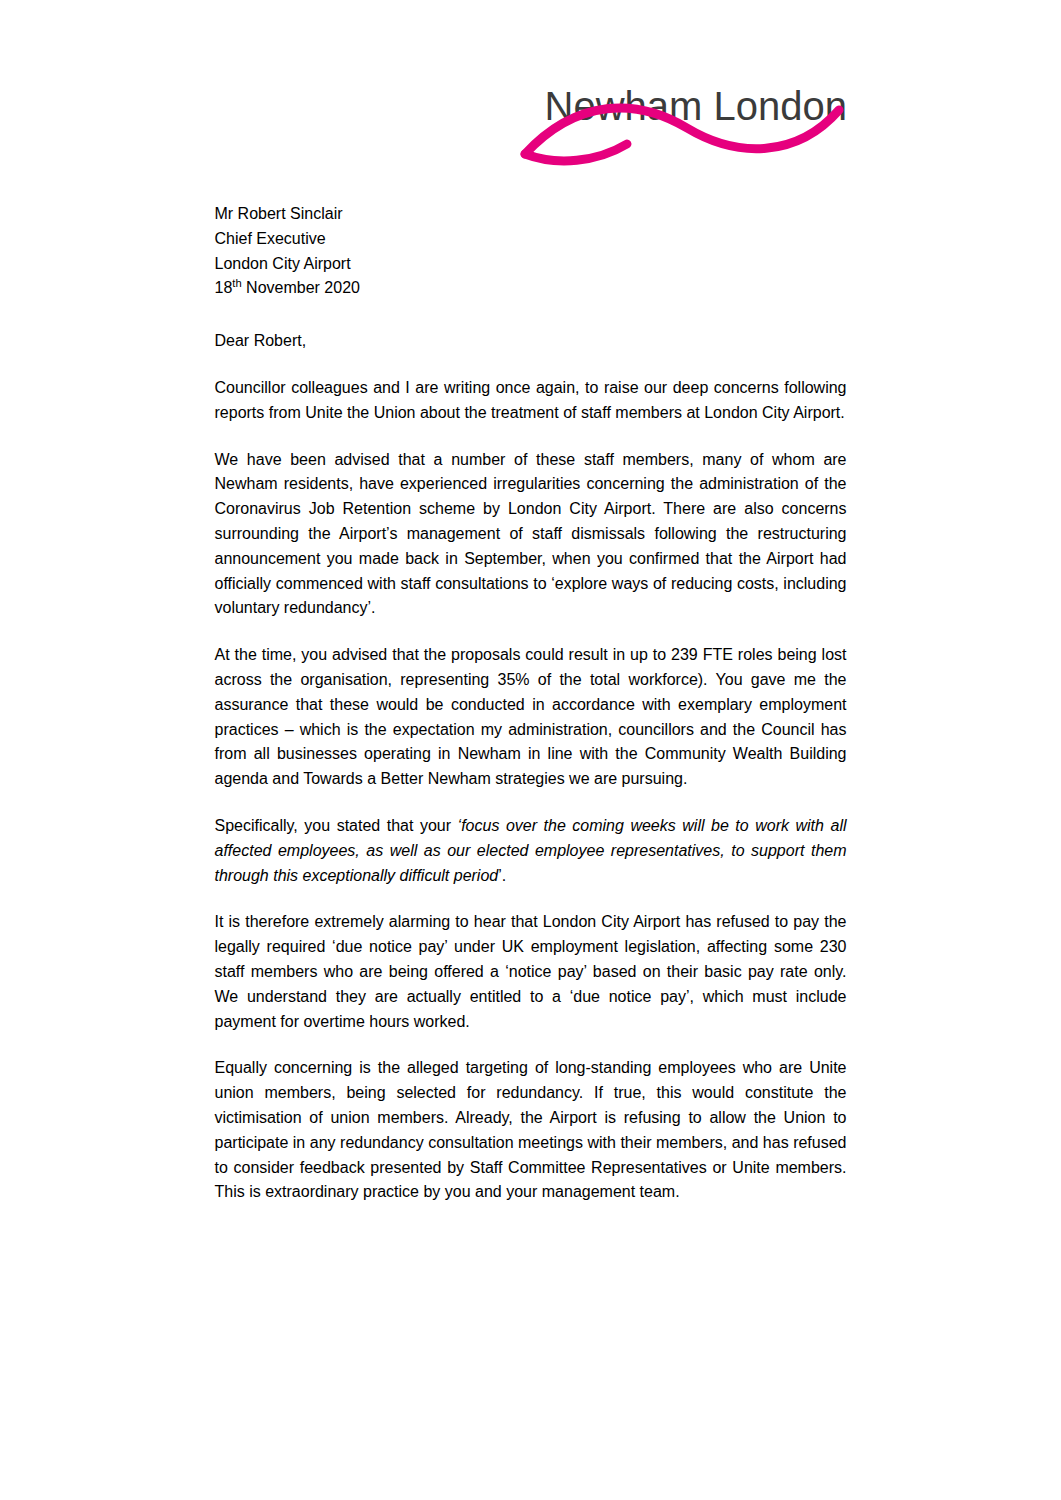Newham London Newham London
Mr Robert Sinclair
Chief Executive
London City Airport
18th November 2020
Dear Robert,
Councillor colleagues and I are writing once again, to raise our deep concerns following reports from Unite the Union about the treatment of staff members at London City Airport.
We have been advised that a number of these staff members, many of whom are Newham residents, have experienced irregularities concerning the administration of the Coronavirus Job Retention scheme by London City Airport. There are also concerns surrounding the Airport’s management of staff dismissals following the restructuring announcement you made back in September, when you confirmed that the Airport had officially commenced with staff consultations to ‘explore ways of reducing costs, including voluntary redundancy’.
At the time, you advised that the proposals could result in up to 239 FTE roles being lost across the organisation, representing 35% of the total workforce). You gave me the assurance that these would be conducted in accordance with exemplary employment practices – which is the expectation my administration, councillors and the Council has from all businesses operating in Newham in line with the Community Wealth Building agenda and Towards a Better Newham strategies we are pursuing.
Specifically, you stated that your ‘focus over the coming weeks will be to work with all affected employees, as well as our elected employee representatives, to support them through this exceptionally difficult period’.
It is therefore extremely alarming to hear that London City Airport has refused to pay the legally required ‘due notice pay’ under UK employment legislation, affecting some 230 staff members who are being offered a ‘notice pay’ based on their basic pay rate only. We understand they are actually entitled to a ‘due notice pay’, which must include payment for overtime hours worked.
Equally concerning is the alleged targeting of long-standing employees who are Unite union members, being selected for redundancy. If true, this would constitute the victimisation of union members. Already, the Airport is refusing to allow the Union to participate in any redundancy consultation meetings with their members, and has refused to consider feedback presented by Staff Committee Representatives or Unite members. This is extraordinary practice by you and your management team.